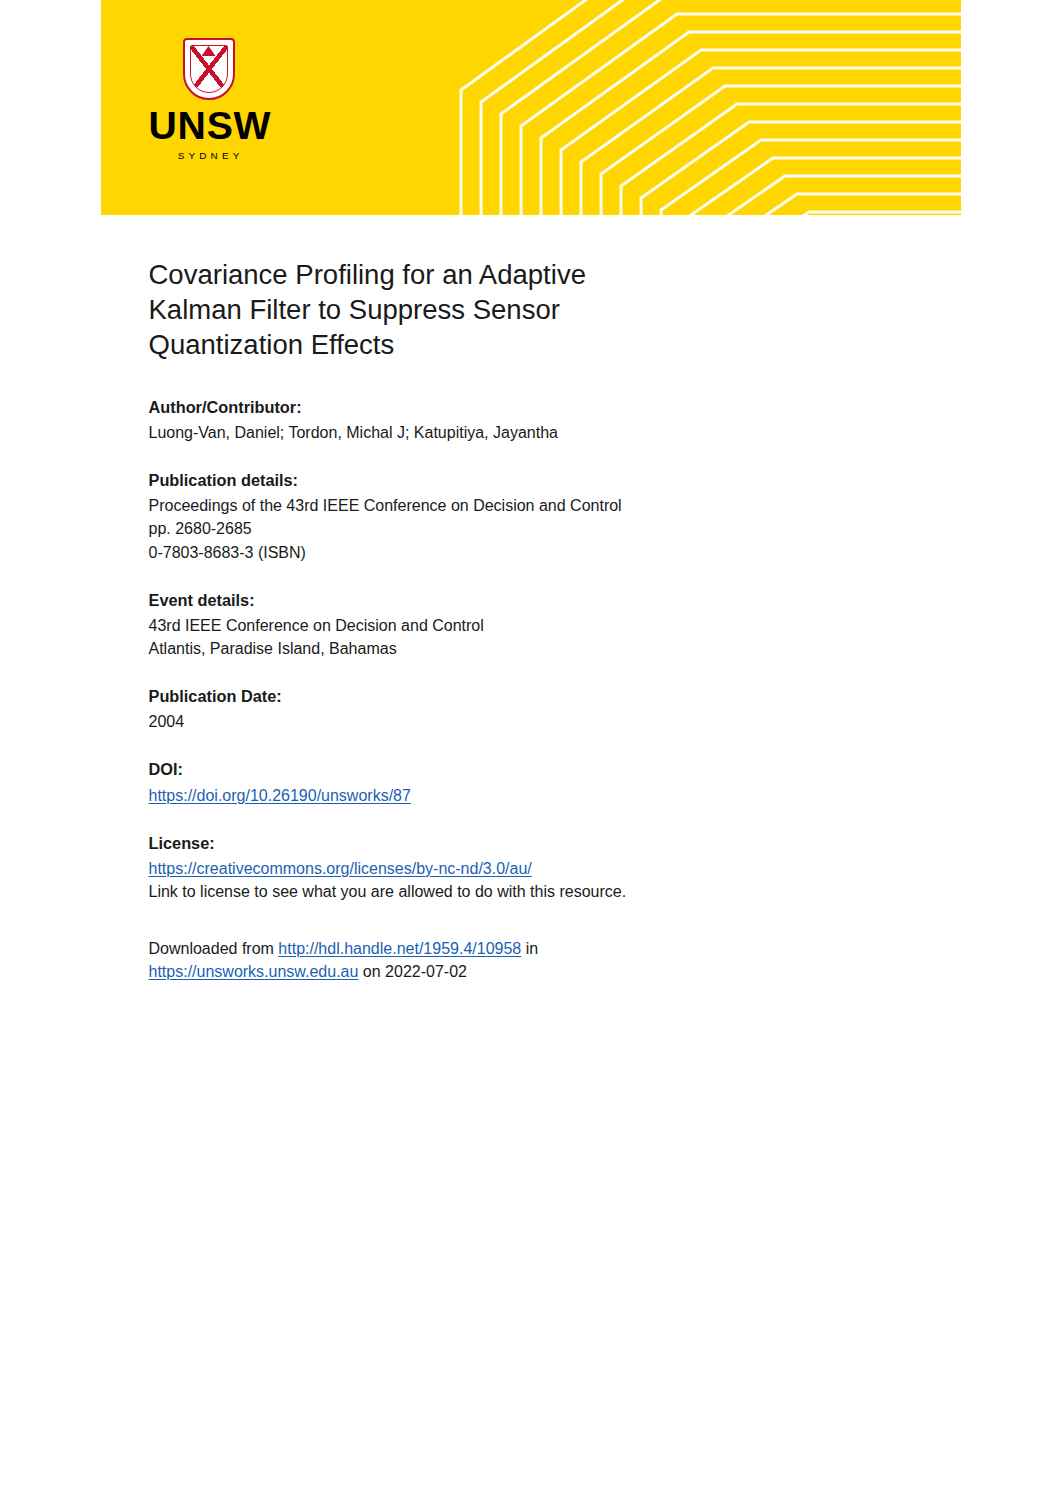UNSW
SYDNEY
Covariance Profiling for an Adaptive Kalman Filter to Suppress Sensor Quantization Effects
Author/Contributor:
Luong-Van, Daniel; Tordon, Michal J; Katupitiya, Jayantha
Publication details:
Proceedings of the 43rd IEEE Conference on Decision and Control
pp. 2680-2685
0-7803-8683-3 (ISBN)
Event details:
43rd IEEE Conference on Decision and Control
Atlantis, Paradise Island, Bahamas
Publication Date:
2004
DOI:
https://doi.org/10.26190/unsworks/87
License:
https://creativecommons.org/licenses/by-nc-nd/3.0/au/
Link to license to see what you are allowed to do with this resource.
Downloaded from http://hdl.handle.net/1959.4/10958 in https://unsworks.unsw.edu.au on 2022-07-02